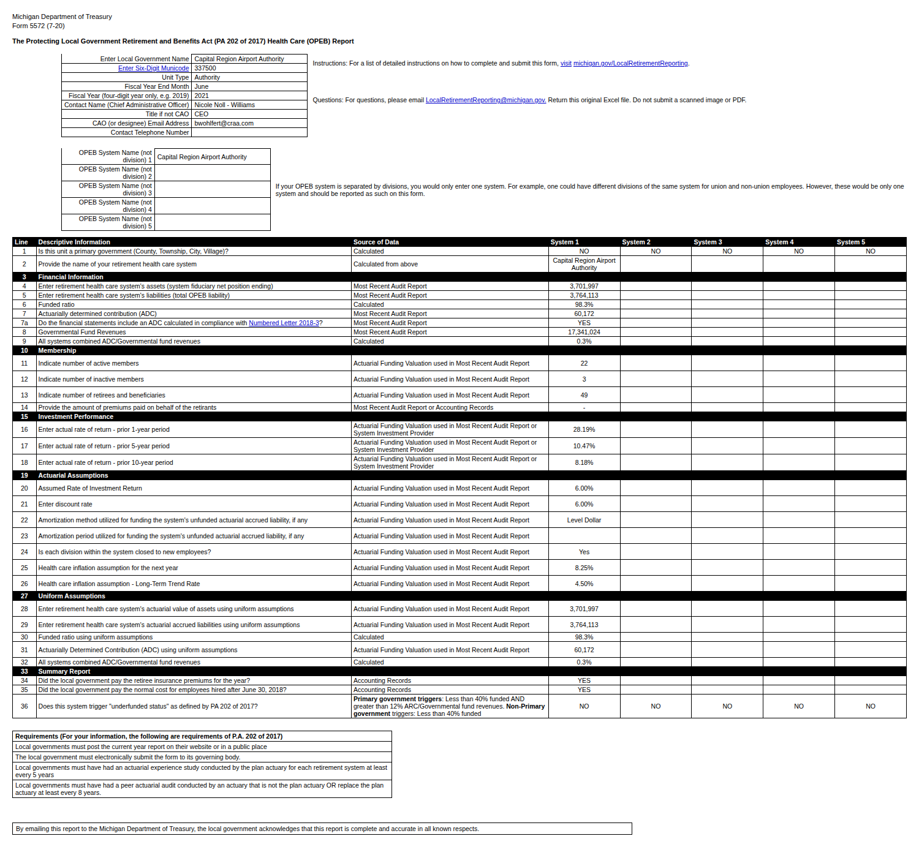Michigan Department of Treasury
Form 5572 (7-20)
The Protecting Local Government Retirement and Benefits Act (PA 202 of 2017) Health Care (OPEB) Report
| Enter Local Government Name | Capital Region Airport Authority | Instructions: For a list of detailed instructions on how to complete and submit this form, visit michigan.gov/LocalRetirementReporting . |
| Enter Six-Digit Municode | 337500 |
| Unit Type | Authority | |
| Fiscal Year End Month | June | |
| Fiscal Year (four-digit year only, e.g. 2019) | 2021 | Questions: For questions, please email LocalRetirementReporting@michigan.gov. Return this original Excel file. Do not submit a scanned image or PDF. |
| Contact Name (Chief Administrative Officer) | Nicole Noll - Williams |
| Title if not CAO | CEO | |
| CAO (or designee) Email Address | bwohlfert@craa.com | |
| Contact Telephone Number | | |
| OPEB System Name (not division) 1 | Capital Region Airport Authority | If your OPEB system is separated by divisions, you would only enter one system. For example, one could have different divisions of the same system for union and non-union employees. However, these would be only one system and should be reported as such on this form. |
| OPEB System Name (not division) 2 | |
| OPEB System Name (not division) 3 | |
| OPEB System Name (not division) 4 | |
| OPEB System Name (not division) 5 | |
| Line | Descriptive Information | Source of Data | System 1 | System 2 | System 3 | System 4 | System 5 |
| --- | --- | --- | --- | --- | --- | --- | --- |
| 1 | Is this unit a primary government (County, Township, City, Village)? | Calculated | NO | NO | NO | NO | NO |
| 2 | Provide the name of your retirement health care system | Calculated from above | Capital Region Airport Authority | | | | |
| 3 | Financial Information |
| 4 | Enter retirement health care system's assets (system fiduciary net position ending) | Most Recent Audit Report | 3,701,997 | | | | |
| 5 | Enter retirement health care system's liabilities (total OPEB liability) | Most Recent Audit Report | 3,764,113 | | | | |
| 6 | Funded ratio | Calculated | 98.3% | | | | |
| 7 | Actuarially determined contribution (ADC) | Most Recent Audit Report | 60,172 | | | | |
| 7a | Do the financial statements include an ADC calculated in compliance with Numbered Letter 2018-3 ? | Most Recent Audit Report | YES | | | | |
| 8 | Governmental Fund Revenues | Most Recent Audit Report | 17,341,024 | | | | |
| 9 | All systems combined ADC/Governmental fund revenues | Calculated | 0.3% | | | | |
| 10 | Membership |
| 11 | Indicate number of active members | Actuarial Funding Valuation used in Most Recent Audit Report | 22 | | | | |
| 12 | Indicate number of inactive members | Actuarial Funding Valuation used in Most Recent Audit Report | 3 | | | | |
| 13 | Indicate number of retirees and beneficiaries | Actuarial Funding Valuation used in Most Recent Audit Report | 49 | | | | |
| 14 | Provide the amount of premiums paid on behalf of the retirants | Most Recent Audit Report or Accounting Records | - | | | | |
| 15 | Investment Performance |
| 16 | Enter actual rate of return - prior 1-year period | Actuarial Funding Valuation used in Most Recent Audit Report or System Investment Provider | 28.19% | | | | |
| 17 | Enter actual rate of return - prior 5-year period | Actuarial Funding Valuation used in Most Recent Audit Report or System Investment Provider | 10.47% | | | | |
| 18 | Enter actual rate of return - prior 10-year period | Actuarial Funding Valuation used in Most Recent Audit Report or System Investment Provider | 8.18% | | | | |
| 19 | Actuarial Assumptions |
| 20 | Assumed Rate of Investment Return | Actuarial Funding Valuation used in Most Recent Audit Report | 6.00% | | | | |
| 21 | Enter discount rate | Actuarial Funding Valuation used in Most Recent Audit Report | 6.00% | | | | |
| 22 | Amortization method utilized for funding the system's unfunded actuarial accrued liability, if any | Actuarial Funding Valuation used in Most Recent Audit Report | Level Dollar | | | | |
| 23 | Amortization period utilized for funding the system's unfunded actuarial accrued liability, if any | Actuarial Funding Valuation used in Most Recent Audit Report | | | | | |
| 24 | Is each division within the system closed to new employees? | Actuarial Funding Valuation used in Most Recent Audit Report | Yes | | | | |
| 25 | Health care inflation assumption for the next year | Actuarial Funding Valuation used in Most Recent Audit Report | 8.25% | | | | |
| 26 | Health care inflation assumption - Long-Term Trend Rate | Actuarial Funding Valuation used in Most Recent Audit Report | 4.50% | | | | |
| 27 | Uniform Assumptions |
| 28 | Enter retirement health care system's actuarial value of assets using uniform assumptions | Actuarial Funding Valuation used in Most Recent Audit Report | 3,701,997 | | | | |
| 29 | Enter retirement health care system's actuarial accrued liabilities using uniform assumptions | Actuarial Funding Valuation used in Most Recent Audit Report | 3,764,113 | | | | |
| 30 | Funded ratio using uniform assumptions | Calculated | 98.3% | | | | |
| 31 | Actuarially Determined Contribution (ADC) using uniform assumptions | Actuarial Funding Valuation used in Most Recent Audit Report | 60,172 | | | | |
| 32 | All systems combined ADC/Governmental fund revenues | Calculated | 0.3% | | | | |
| 33 | Summary Report |
| 34 | Did the local government pay the retiree insurance premiums for the year? | Accounting Records | YES | | | | |
| 35 | Did the local government pay the normal cost for employees hired after June 30, 2018? | Accounting Records | YES | | | | |
| 36 | Does this system trigger "underfunded status" as defined by PA 202 of 2017? | Primary government triggers : Less than 40% funded AND greater than 12% ARC/Governmental fund revenues. Non-Primary government triggers: Less than 40% funded | NO | NO | NO | NO | NO |
| Requirements (For your information, the following are requirements of P.A. 202 of 2017) |
| Local governments must post the current year report on their website or in a public place |
| The local government must electronically submit the form to its governing body. |
| Local governments must have had an actuarial experience study conducted by the plan actuary for each retirement system at least every 5 years |
| Local governments must have had a peer actuarial audit conducted by an actuary that is not the plan actuary OR replace the plan actuary at least every 8 years. |
By emailing this report to the Michigan Department of Treasury, the local government acknowledges that this report is complete and accurate in all known respects.